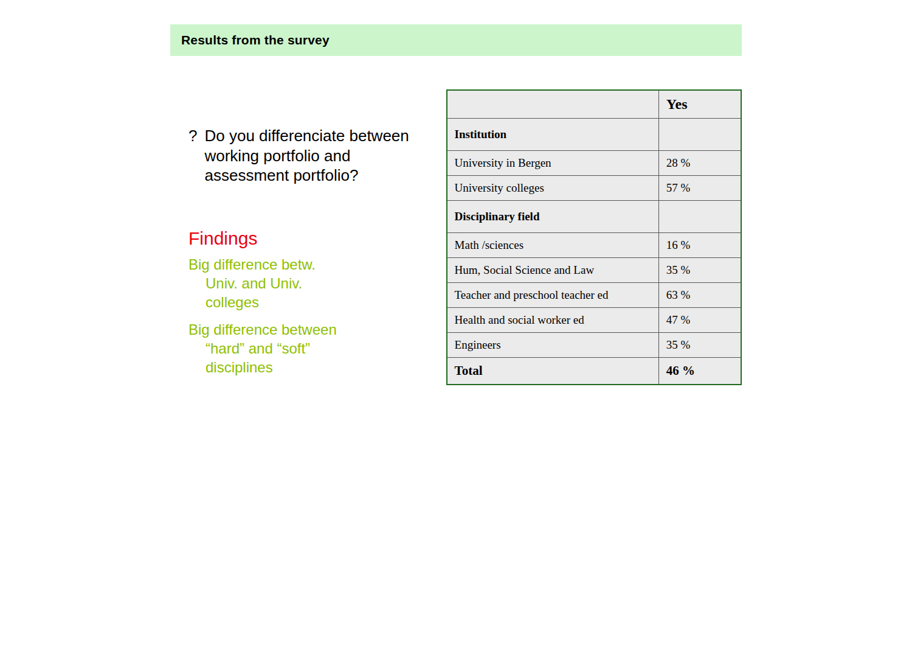Results from the survey
? Do you differenciate between
working portfolio and assessment portfolio?
Findings
Big difference betw.Univ. and Univ. colleges
Big difference between“hard” and “soft”disciplines
| | Yes |
| Institution | |
| University in Bergen | 28 % |
| University colleges | 57 % |
| Disciplinary field | |
| Math /sciences | 16 % |
| Hum, Social Science and Law | 35 % |
| Teacher and preschool teacher ed | 63 % |
| Health and social worker ed | 47 % |
| Engineers | 35 % |
| Total | 46 % |